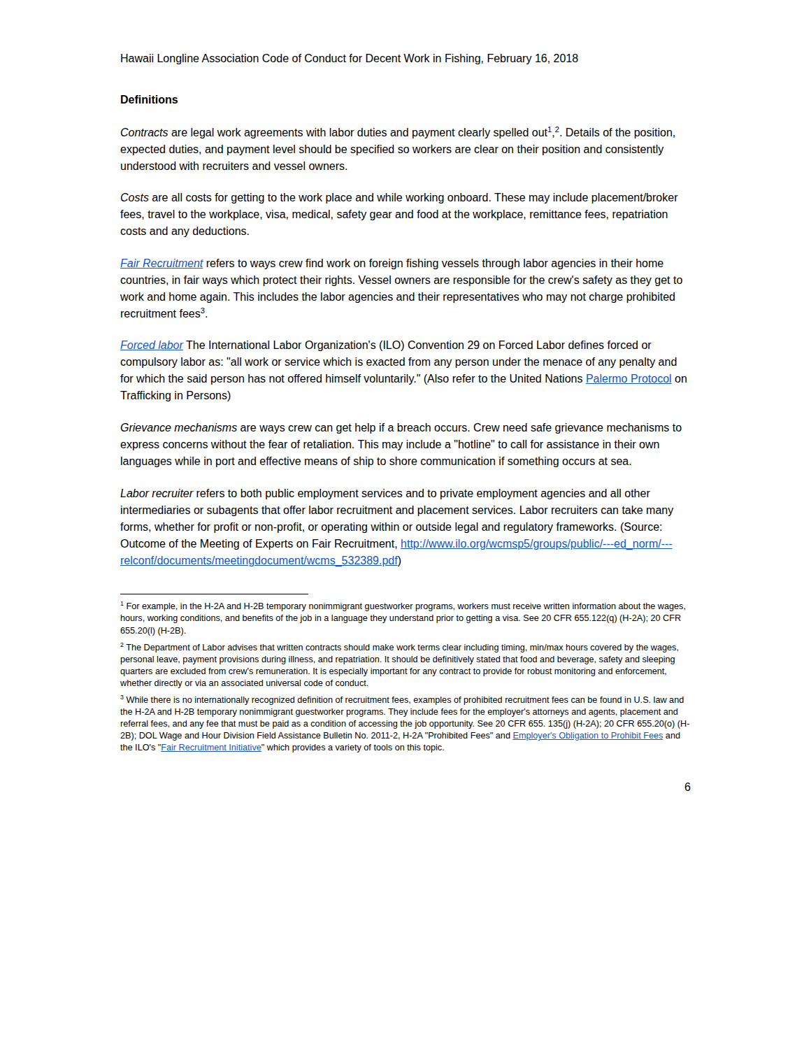Hawaii Longline Association Code of Conduct for Decent Work in Fishing, February 16, 2018
Definitions
Contracts are legal work agreements with labor duties and payment clearly spelled out1,2. Details of the position, expected duties, and payment level should be specified so workers are clear on their position and consistently understood with recruiters and vessel owners.
Costs are all costs for getting to the work place and while working onboard. These may include placement/broker fees, travel to the workplace, visa, medical, safety gear and food at the workplace, remittance fees, repatriation costs and any deductions.
Fair Recruitment refers to ways crew find work on foreign fishing vessels through labor agencies in their home countries, in fair ways which protect their rights. Vessel owners are responsible for the crew's safety as they get to work and home again. This includes the labor agencies and their representatives who may not charge prohibited recruitment fees3.
Forced labor The International Labor Organization's (ILO) Convention 29 on Forced Labor defines forced or compulsory labor as: "all work or service which is exacted from any person under the menace of any penalty and for which the said person has not offered himself voluntarily." (Also refer to the United Nations Palermo Protocol on Trafficking in Persons)
Grievance mechanisms are ways crew can get help if a breach occurs. Crew need safe grievance mechanisms to express concerns without the fear of retaliation. This may include a "hotline" to call for assistance in their own languages while in port and effective means of ship to shore communication if something occurs at sea.
Labor recruiter refers to both public employment services and to private employment agencies and all other intermediaries or subagents that offer labor recruitment and placement services. Labor recruiters can take many forms, whether for profit or non-profit, or operating within or outside legal and regulatory frameworks. (Source: Outcome of the Meeting of Experts on Fair Recruitment, http://www.ilo.org/wcmsp5/groups/public/---ed_norm/---relconf/documents/meetingdocument/wcms_532389.pdf)
1 For example, in the H-2A and H-2B temporary nonimmigrant guestworker programs, workers must receive written information about the wages, hours, working conditions, and benefits of the job in a language they understand prior to getting a visa. See 20 CFR 655.122(q) (H-2A); 20 CFR 655.20(l) (H-2B).
2 The Department of Labor advises that written contracts should make work terms clear including timing, min/max hours covered by the wages, personal leave, payment provisions during illness, and repatriation. It should be definitively stated that food and beverage, safety and sleeping quarters are excluded from crew's remuneration. It is especially important for any contract to provide for robust monitoring and enforcement, whether directly or via an associated universal code of conduct.
3 While there is no internationally recognized definition of recruitment fees, examples of prohibited recruitment fees can be found in U.S. law and the H-2A and H-2B temporary nonimmigrant guestworker programs. They include fees for the employer's attorneys and agents, placement and referral fees, and any fee that must be paid as a condition of accessing the job opportunity. See 20 CFR 655. 135(j) (H-2A); 20 CFR 655.20(o) (H-2B); DOL Wage and Hour Division Field Assistance Bulletin No. 2011-2, H-2A "Prohibited Fees" and Employer's Obligation to Prohibit Fees and the ILO's "Fair Recruitment Initiative" which provides a variety of tools on this topic.
6